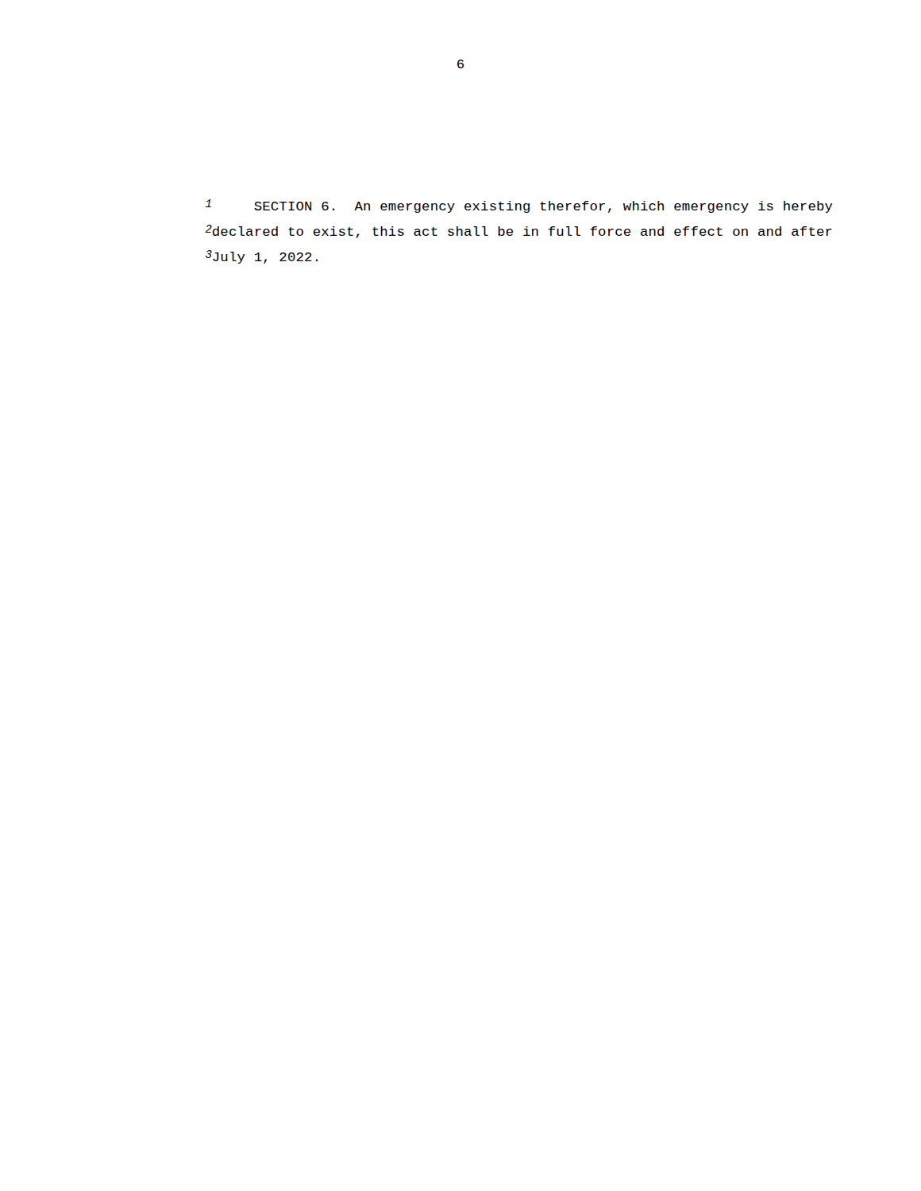6
| 1 | SECTION 6. An emergency existing therefor, which emergency is hereby |
| 2 | declared to exist, this act shall be in full force and effect on and after |
| 3 | July 1, 2022. |